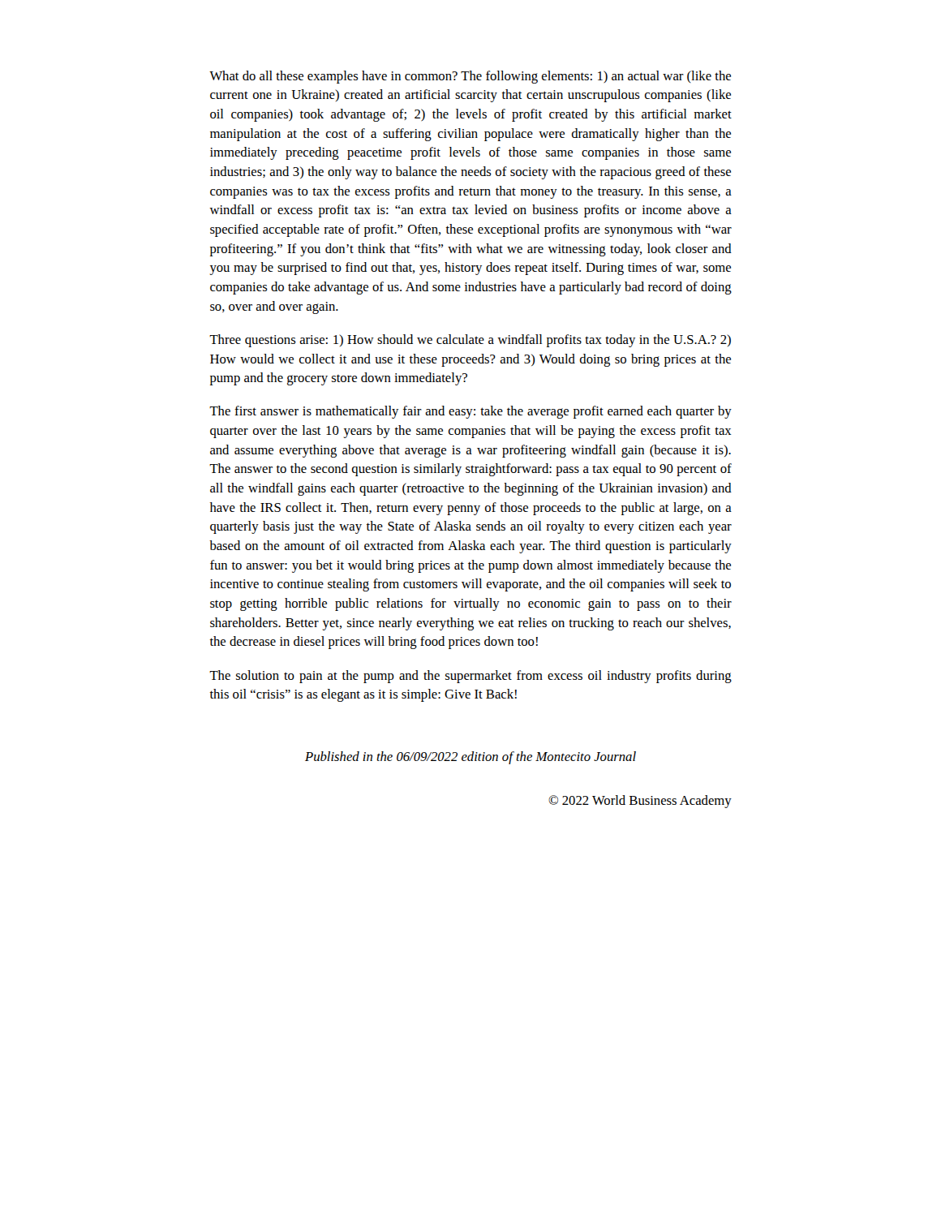What do all these examples have in common? The following elements: 1) an actual war (like the current one in Ukraine) created an artificial scarcity that certain unscrupulous companies (like oil companies) took advantage of; 2) the levels of profit created by this artificial market manipulation at the cost of a suffering civilian populace were dramatically higher than the immediately preceding peacetime profit levels of those same companies in those same industries; and 3) the only way to balance the needs of society with the rapacious greed of these companies was to tax the excess profits and return that money to the treasury. In this sense, a windfall or excess profit tax is: “an extra tax levied on business profits or income above a specified acceptable rate of profit.” Often, these exceptional profits are synonymous with “war profiteering.” If you don’t think that “fits” with what we are witnessing today, look closer and you may be surprised to find out that, yes, history does repeat itself. During times of war, some companies do take advantage of us. And some industries have a particularly bad record of doing so, over and over again.
Three questions arise: 1) How should we calculate a windfall profits tax today in the U.S.A.? 2) How would we collect it and use it these proceeds? and 3) Would doing so bring prices at the pump and the grocery store down immediately?
The first answer is mathematically fair and easy: take the average profit earned each quarter by quarter over the last 10 years by the same companies that will be paying the excess profit tax and assume everything above that average is a war profiteering windfall gain (because it is). The answer to the second question is similarly straightforward: pass a tax equal to 90 percent of all the windfall gains each quarter (retroactive to the beginning of the Ukrainian invasion) and have the IRS collect it. Then, return every penny of those proceeds to the public at large, on a quarterly basis just the way the State of Alaska sends an oil royalty to every citizen each year based on the amount of oil extracted from Alaska each year. The third question is particularly fun to answer: you bet it would bring prices at the pump down almost immediately because the incentive to continue stealing from customers will evaporate, and the oil companies will seek to stop getting horrible public relations for virtually no economic gain to pass on to their shareholders. Better yet, since nearly everything we eat relies on trucking to reach our shelves, the decrease in diesel prices will bring food prices down too!
The solution to pain at the pump and the supermarket from excess oil industry profits during this oil “crisis” is as elegant as it is simple: Give It Back!
Published in the 06/09/2022 edition of the Montecito Journal
© 2022 World Business Academy